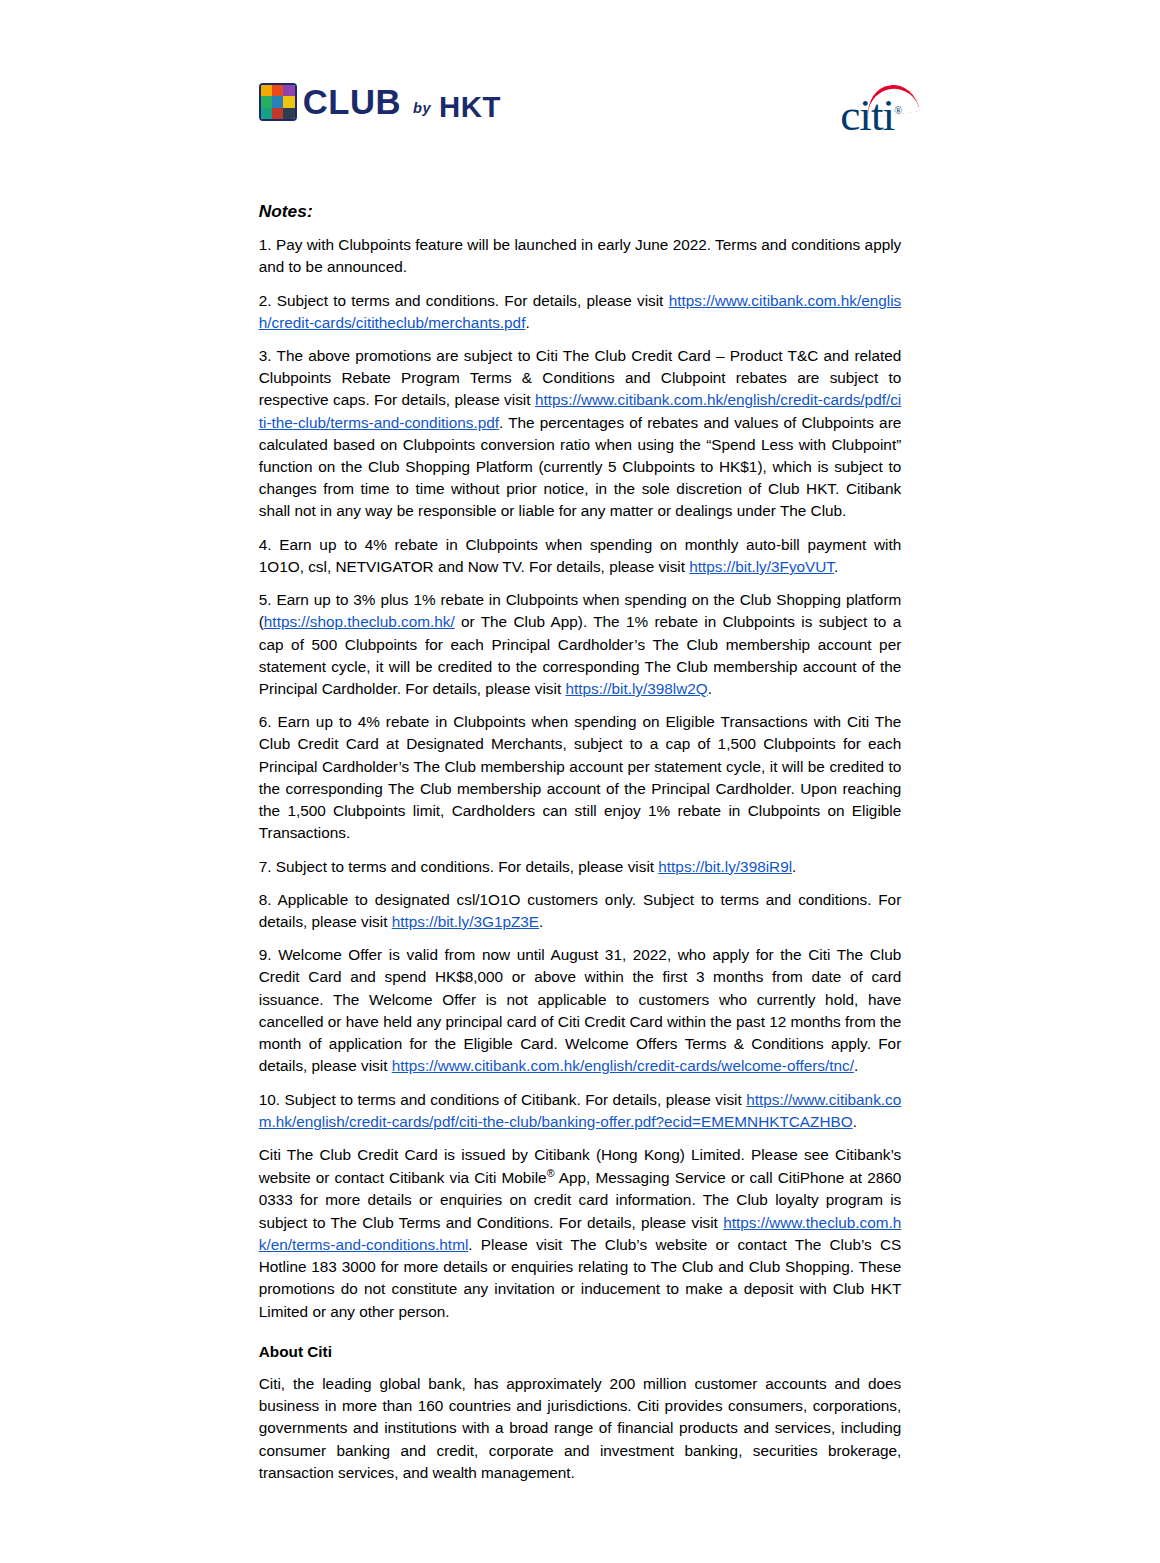CLUB
by
HKT
citi®
Notes:
1. Pay with Clubpoints feature will be launched in early June 2022. Terms and conditions apply and to be announced.
2. Subject to terms and conditions. For details, please visit https://www.citibank.com.hk/english/credit-cards/cititheclub/merchants.pdf.
3. The above promotions are subject to Citi The Club Credit Card – Product T&C and related Clubpoints Rebate Program Terms & Conditions and Clubpoint rebates are subject to respective caps. For details, please visit https://www.citibank.com.hk/english/credit-cards/pdf/citi-the-club/terms-and-conditions.pdf. The percentages of rebates and values of Clubpoints are calculated based on Clubpoints conversion ratio when using the “Spend Less with Clubpoint” function on the Club Shopping Platform (currently 5 Clubpoints to HK$1), which is subject to changes from time to time without prior notice, in the sole discretion of Club HKT. Citibank shall not in any way be responsible or liable for any matter or dealings under The Club.
4. Earn up to 4% rebate in Clubpoints when spending on monthly auto-bill payment with 1O1O, csl, NETVIGATOR and Now TV. For details, please visit https://bit.ly/3FyoVUT.
5. Earn up to 3% plus 1% rebate in Clubpoints when spending on the Club Shopping platform (https://shop.theclub.com.hk/ or The Club App). The 1% rebate in Clubpoints is subject to a cap of 500 Clubpoints for each Principal Cardholder’s The Club membership account per statement cycle, it will be credited to the corresponding The Club membership account of the Principal Cardholder. For details, please visit https://bit.ly/398lw2Q.
6. Earn up to 4% rebate in Clubpoints when spending on Eligible Transactions with Citi The Club Credit Card at Designated Merchants, subject to a cap of 1,500 Clubpoints for each Principal Cardholder’s The Club membership account per statement cycle, it will be credited to the corresponding The Club membership account of the Principal Cardholder. Upon reaching the 1,500 Clubpoints limit, Cardholders can still enjoy 1% rebate in Clubpoints on Eligible Transactions.
7. Subject to terms and conditions. For details, please visit https://bit.ly/398iR9l.
8. Applicable to designated csl/1O1O customers only. Subject to terms and conditions. For details, please visit https://bit.ly/3G1pZ3E.
9. Welcome Offer is valid from now until August 31, 2022, who apply for the Citi The Club Credit Card and spend HK$8,000 or above within the first 3 months from date of card issuance. The Welcome Offer is not applicable to customers who currently hold, have cancelled or have held any principal card of Citi Credit Card within the past 12 months from the month of application for the Eligible Card. Welcome Offers Terms & Conditions apply. For details, please visit https://www.citibank.com.hk/english/credit-cards/welcome-offers/tnc/.
10. Subject to terms and conditions of Citibank. For details, please visit https://www.citibank.com.hk/english/credit-cards/pdf/citi-the-club/banking-offer.pdf?ecid=EMEMNHKTCAZHBO.
Citi The Club Credit Card is issued by Citibank (Hong Kong) Limited. Please see Citibank’s website or contact Citibank via Citi Mobile® App, Messaging Service or call CitiPhone at 2860 0333 for more details or enquiries on credit card information. The Club loyalty program is subject to The Club Terms and Conditions. For details, please visit https://www.theclub.com.hk/en/terms-and-conditions.html. Please visit The Club’s website or contact The Club’s CS Hotline 183 3000 for more details or enquiries relating to The Club and Club Shopping. These promotions do not constitute any invitation or inducement to make a deposit with Club HKT Limited or any other person.
About Citi
Citi, the leading global bank, has approximately 200 million customer accounts and does business in more than 160 countries and jurisdictions. Citi provides consumers, corporations, governments and institutions with a broad range of financial products and services, including consumer banking and credit, corporate and investment banking, securities brokerage, transaction services, and wealth management.